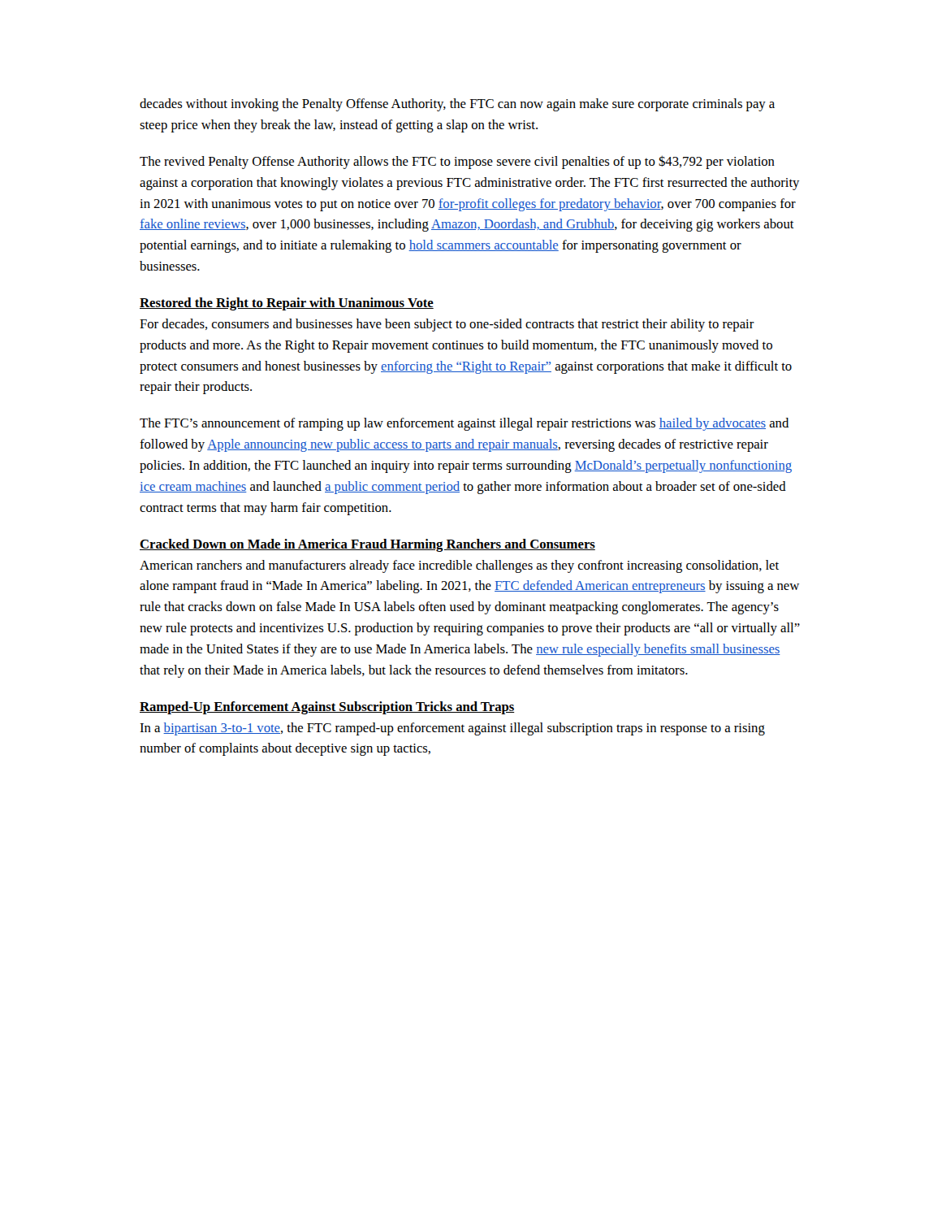decades without invoking the Penalty Offense Authority, the FTC can now again make sure corporate criminals pay a steep price when they break the law, instead of getting a slap on the wrist.
The revived Penalty Offense Authority allows the FTC to impose severe civil penalties of up to $43,792 per violation against a corporation that knowingly violates a previous FTC administrative order. The FTC first resurrected the authority in 2021 with unanimous votes to put on notice over 70 for-profit colleges for predatory behavior, over 700 companies for fake online reviews, over 1,000 businesses, including Amazon, Doordash, and Grubhub, for deceiving gig workers about potential earnings, and to initiate a rulemaking to hold scammers accountable for impersonating government or businesses.
Restored the Right to Repair with Unanimous Vote
For decades, consumers and businesses have been subject to one-sided contracts that restrict their ability to repair products and more. As the Right to Repair movement continues to build momentum, the FTC unanimously moved to protect consumers and honest businesses by enforcing the “Right to Repair” against corporations that make it difficult to repair their products.
The FTC’s announcement of ramping up law enforcement against illegal repair restrictions was hailed by advocates and followed by Apple announcing new public access to parts and repair manuals, reversing decades of restrictive repair policies. In addition, the FTC launched an inquiry into repair terms surrounding McDonald’s perpetually nonfunctioning ice cream machines and launched a public comment period to gather more information about a broader set of one-sided contract terms that may harm fair competition.
Cracked Down on Made in America Fraud Harming Ranchers and Consumers
American ranchers and manufacturers already face incredible challenges as they confront increasing consolidation, let alone rampant fraud in “Made In America” labeling. In 2021, the FTC defended American entrepreneurs by issuing a new rule that cracks down on false Made In USA labels often used by dominant meatpacking conglomerates. The agency’s new rule protects and incentivizes U.S. production by requiring companies to prove their products are “all or virtually all” made in the United States if they are to use Made In America labels. The new rule especially benefits small businesses that rely on their Made in America labels, but lack the resources to defend themselves from imitators.
Ramped-Up Enforcement Against Subscription Tricks and Traps
In a bipartisan 3-to-1 vote, the FTC ramped-up enforcement against illegal subscription traps in response to a rising number of complaints about deceptive sign up tactics,